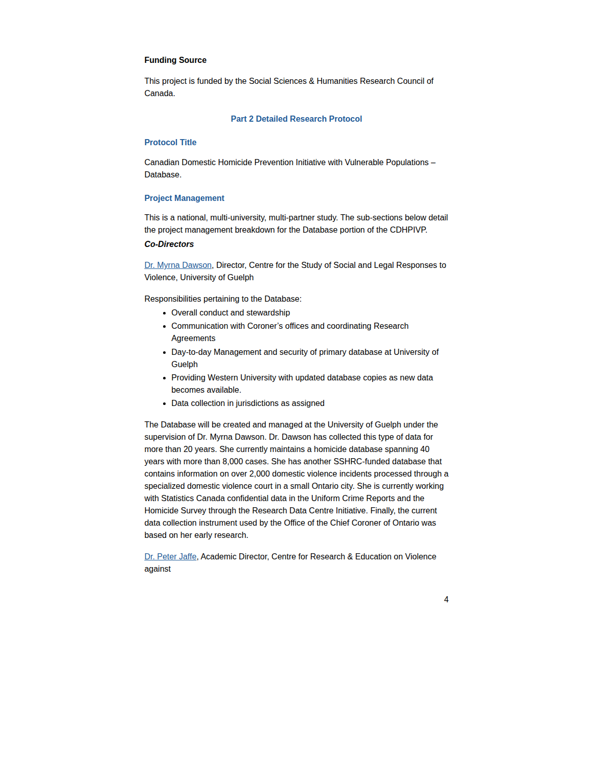Funding Source
This project is funded by the Social Sciences & Humanities Research Council of Canada.
Part 2 Detailed Research Protocol
Protocol Title
Canadian Domestic Homicide Prevention Initiative with Vulnerable Populations – Database.
Project Management
This is a national, multi-university, multi-partner study. The sub-sections below detail the project management breakdown for the Database portion of the CDHPIVP.
Co-Directors
Dr. Myrna Dawson, Director, Centre for the Study of Social and Legal Responses to Violence, University of Guelph
Responsibilities pertaining to the Database:
Overall conduct and stewardship
Communication with Coroner’s offices and coordinating Research Agreements
Day-to-day Management and security of primary database at University of Guelph
Providing Western University with updated database copies as new data becomes available.
Data collection in jurisdictions as assigned
The Database will be created and managed at the University of Guelph under the supervision of Dr. Myrna Dawson. Dr. Dawson has collected this type of data for more than 20 years. She currently maintains a homicide database spanning 40 years with more than 8,000 cases. She has another SSHRC-funded database that contains information on over 2,000 domestic violence incidents processed through a specialized domestic violence court in a small Ontario city. She is currently working with Statistics Canada confidential data in the Uniform Crime Reports and the Homicide Survey through the Research Data Centre Initiative. Finally, the current data collection instrument used by the Office of the Chief Coroner of Ontario was based on her early research.
Dr. Peter Jaffe, Academic Director, Centre for Research & Education on Violence against
4